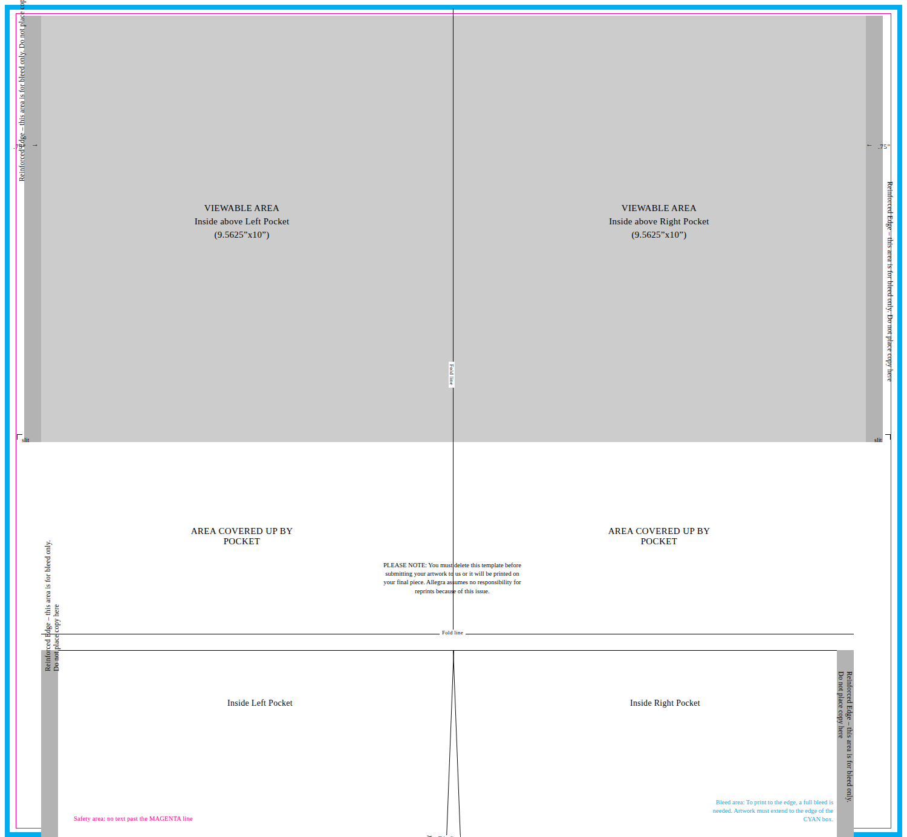Fold line
Fold line
✂
Trim line
.75”
→
.75”
←
slit
slit
Reinforced Edge – this area is for bleed only. Do not place copy here
Reinforced Edge – this area is for bleed only. Do not place copy here
Reinforced Edge – this area is for bleed only.
Do not place copy here
Reinforced Edge – this area is for bleed only.
Do not place copy here
VIEWABLE AREA
Inside above Left Pocket
(9.5625”x10”)
VIEWABLE AREA
Inside above Right Pocket
(9.5625”x10”)
AREA COVERED UP BY POCKET
AREA COVERED UP BY POCKET
Inside Left Pocket
Inside Right Pocket
PLEASE NOTE: You must delete this template before submitting your artwork to us or it will be printed on your final piece. Allegra assumes no responsibility for reprints because of this issue.
Bleed area: To print to the edge, a full bleed is needed. Artwork must extend to the edge of the CYAN box.
Safety area: no text past the MAGENTA line